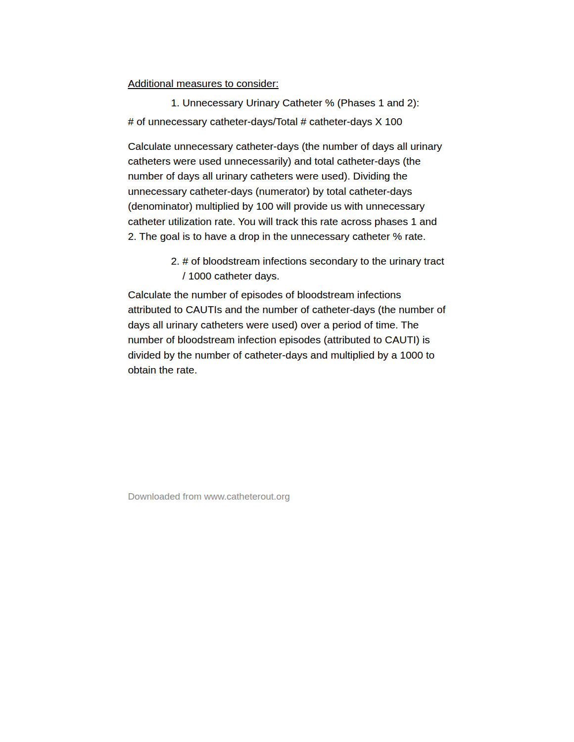Additional measures to consider:
Unnecessary Urinary Catheter % (Phases 1 and 2):
# of unnecessary catheter-days/Total # catheter-days X 100
Calculate unnecessary catheter-days (the number of days all urinary catheters were used unnecessarily) and total catheter-days (the number of days all urinary catheters were used). Dividing the unnecessary catheter-days (numerator) by total catheter-days (denominator) multiplied by 100 will provide us with unnecessary catheter utilization rate. You will track this rate across phases 1 and 2. The goal is to have a drop in the unnecessary catheter % rate.
# of bloodstream infections secondary to the urinary tract / 1000 catheter days.
Calculate the number of episodes of bloodstream infections attributed to CAUTIs and the number of catheter-days (the number of days all urinary catheters were used) over a period of time. The number of bloodstream infection episodes (attributed to CAUTI) is divided by the number of catheter-days and multiplied by a 1000 to obtain the rate.
Downloaded from www.catheterout.org